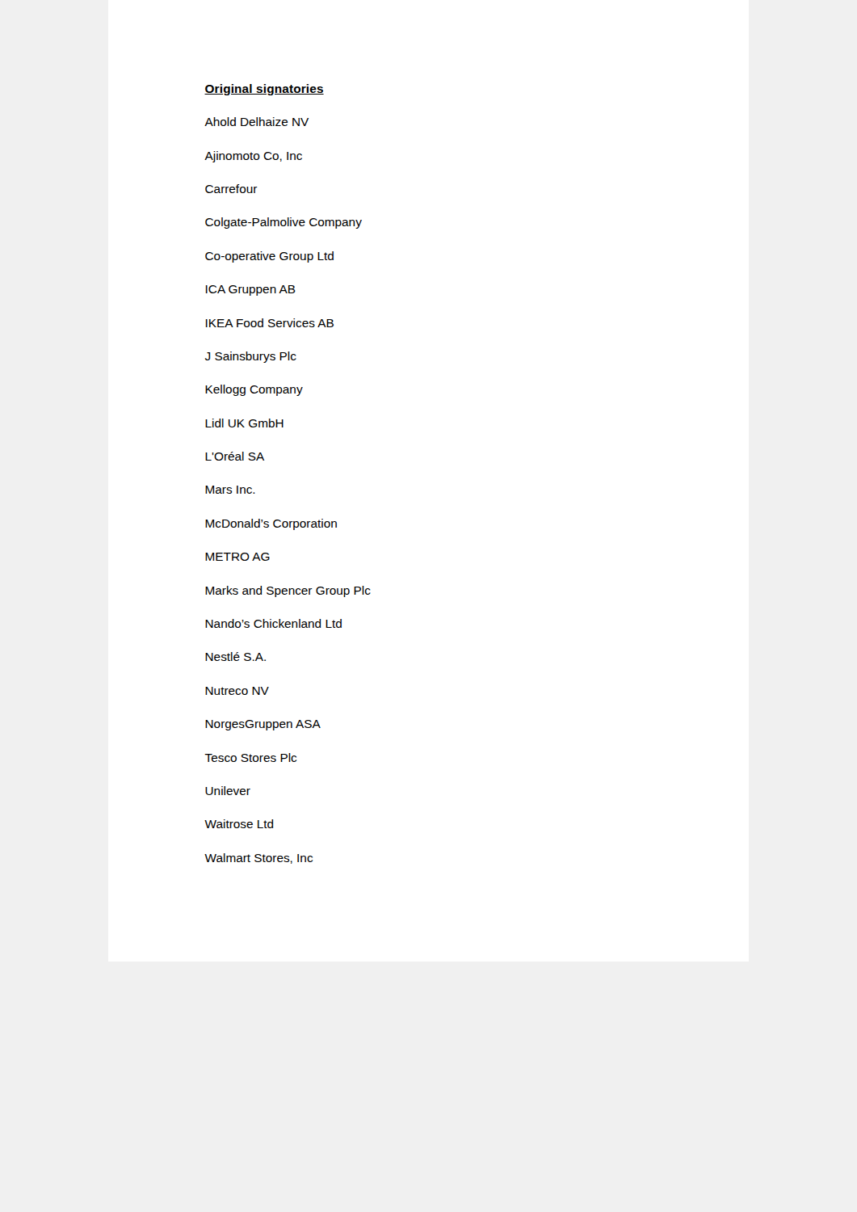Original signatories
Ahold Delhaize NV
Ajinomoto Co, Inc
Carrefour
Colgate-Palmolive Company
Co-operative Group Ltd
ICA Gruppen AB
IKEA Food Services AB
J Sainsburys Plc
Kellogg Company
Lidl UK GmbH
L'Oréal SA
Mars Inc.
McDonald’s Corporation
METRO AG
Marks and Spencer Group Plc
Nando’s Chickenland Ltd
Nestlé S.A.
Nutreco NV
NorgesGruppen ASA
Tesco Stores Plc
Unilever
Waitrose Ltd
Walmart Stores, Inc